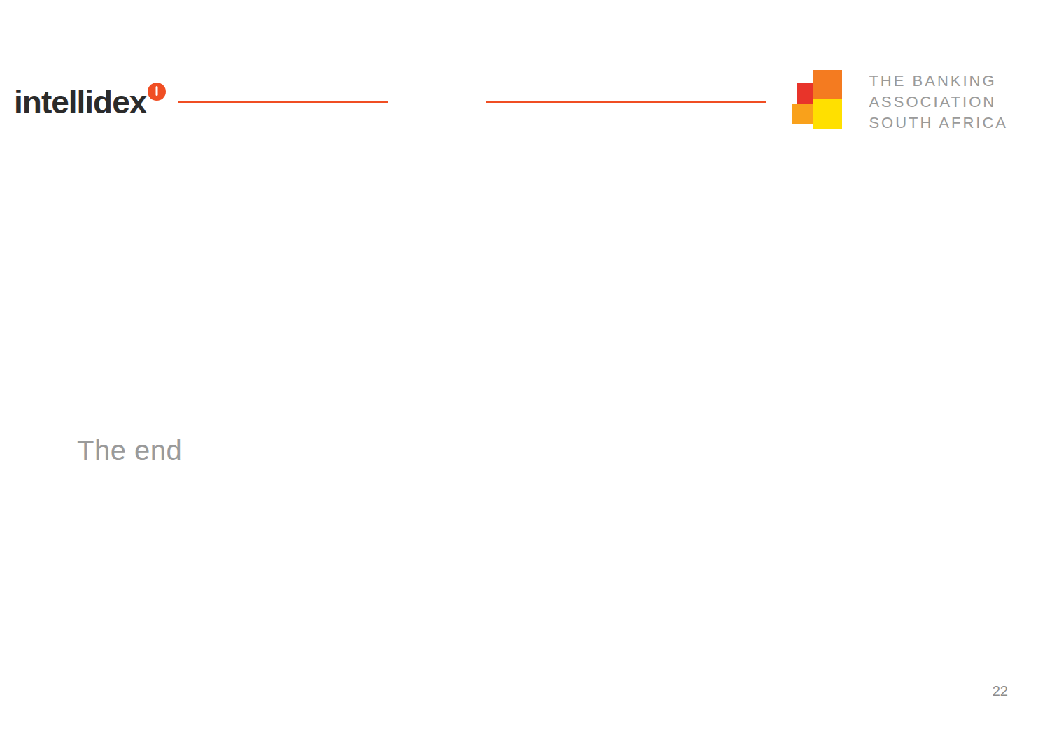intellidex
The Banking
Association
South Africa
The end
22